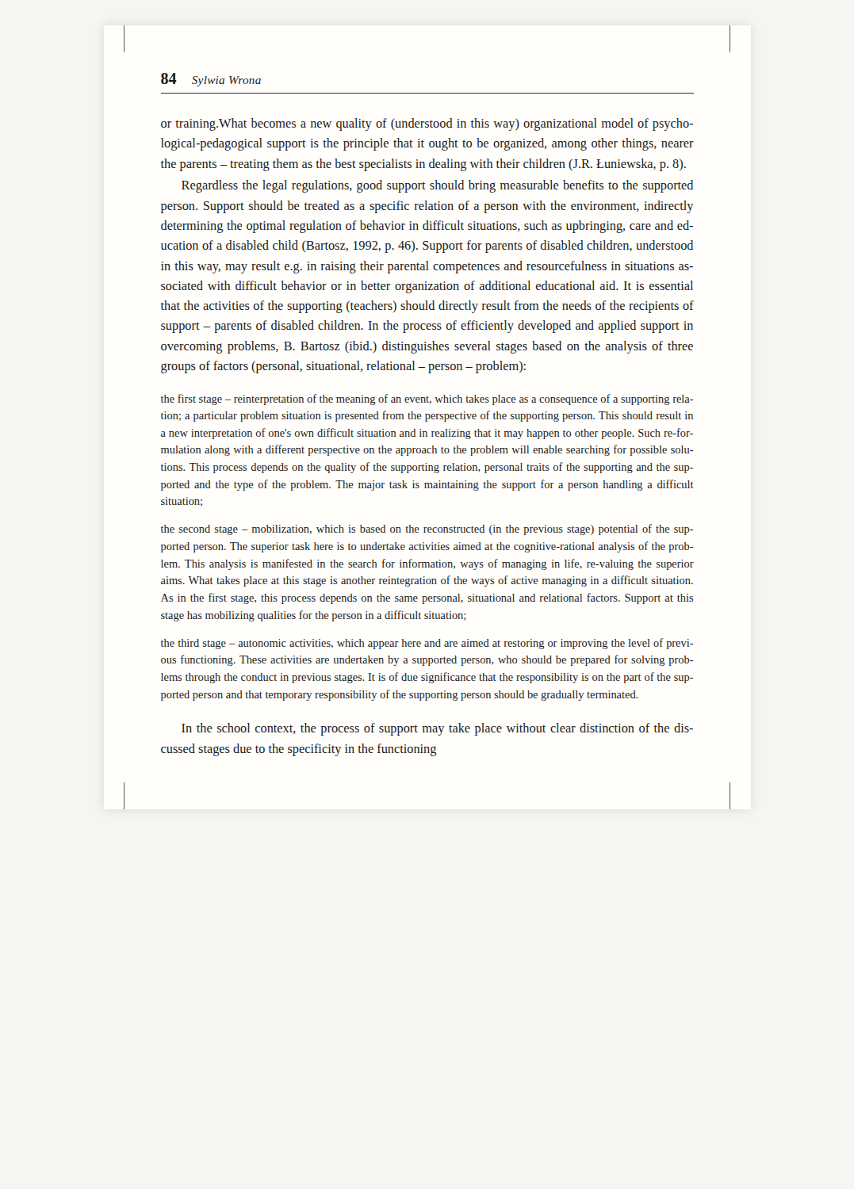84 Sylwia Wrona
or training.What becomes a new quality of (understood in this way) organizational model of psychological-pedagogical support is the principle that it ought to be organized, among other things, nearer the parents – treating them as the best specialists in dealing with their children (J.R. Łuniewska, p. 8).
Regardless the legal regulations, good support should bring measurable benefits to the supported person. Support should be treated as a specific relation of a person with the environment, indirectly determining the optimal regulation of behavior in difficult situations, such as upbringing, care and education of a disabled child (Bartosz, 1992, p. 46). Support for parents of disabled children, understood in this way, may result e.g. in raising their parental competences and resourcefulness in situations associated with difficult behavior or in better organization of additional educational aid. It is essential that the activities of the supporting (teachers) should directly result from the needs of the recipients of support – parents of disabled children. In the process of efficiently developed and applied support in overcoming problems, B. Bartosz (ibid.) distinguishes several stages based on the analysis of three groups of factors (personal, situational, relational – person – problem):
the first stage – reinterpretation of the meaning of an event, which takes place as a consequence of a supporting relation; a particular problem situation is presented from the perspective of the supporting person. This should result in a new interpretation of one's own difficult situation and in realizing that it may happen to other people. Such re-formulation along with a different perspective on the approach to the problem will enable searching for possible solutions. This process depends on the quality of the supporting relation, personal traits of the supporting and the supported and the type of the problem. The major task is maintaining the support for a person handling a difficult situation;
the second stage – mobilization, which is based on the reconstructed (in the previous stage) potential of the supported person. The superior task here is to undertake activities aimed at the cognitive-rational analysis of the problem. This analysis is manifested in the search for information, ways of managing in life, re-valuing the superior aims. What takes place at this stage is another reintegration of the ways of active managing in a difficult situation. As in the first stage, this process depends on the same personal, situational and relational factors. Support at this stage has mobilizing qualities for the person in a difficult situation;
the third stage – autonomic activities, which appear here and are aimed at restoring or improving the level of previous functioning. These activities are undertaken by a supported person, who should be prepared for solving problems through the conduct in previous stages. It is of due significance that the responsibility is on the part of the supported person and that temporary responsibility of the supporting person should be gradually terminated.
In the school context, the process of support may take place without clear distinction of the discussed stages due to the specificity in the functioning